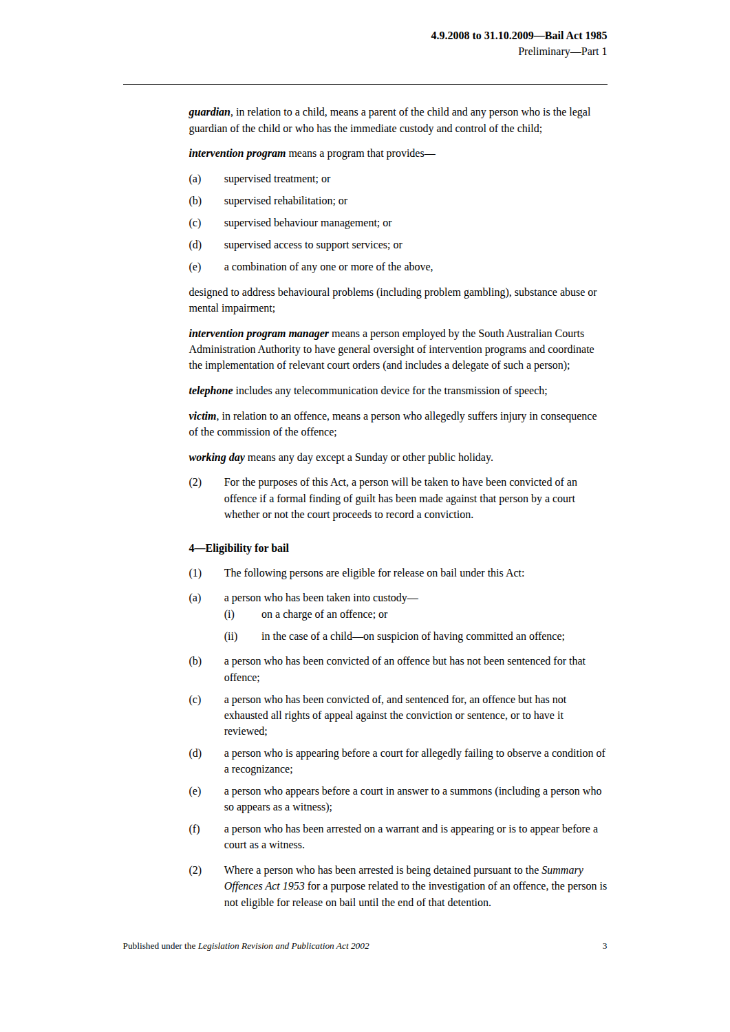4.9.2008 to 31.10.2009—Bail Act 1985
Preliminary—Part 1
guardian, in relation to a child, means a parent of the child and any person who is the legal guardian of the child or who has the immediate custody and control of the child;
intervention program means a program that provides—
(a) supervised treatment; or
(b) supervised rehabilitation; or
(c) supervised behaviour management; or
(d) supervised access to support services; or
(e) a combination of any one or more of the above,
designed to address behavioural problems (including problem gambling), substance abuse or mental impairment;
intervention program manager means a person employed by the South Australian Courts Administration Authority to have general oversight of intervention programs and coordinate the implementation of relevant court orders (and includes a delegate of such a person);
telephone includes any telecommunication device for the transmission of speech;
victim, in relation to an offence, means a person who allegedly suffers injury in consequence of the commission of the offence;
working day means any day except a Sunday or other public holiday.
(2) For the purposes of this Act, a person will be taken to have been convicted of an offence if a formal finding of guilt has been made against that person by a court whether or not the court proceeds to record a conviction.
4—Eligibility for bail
(1) The following persons are eligible for release on bail under this Act:
(a) a person who has been taken into custody—
(i) on a charge of an offence; or
(ii) in the case of a child—on suspicion of having committed an offence;
(b) a person who has been convicted of an offence but has not been sentenced for that offence;
(c) a person who has been convicted of, and sentenced for, an offence but has not exhausted all rights of appeal against the conviction or sentence, or to have it reviewed;
(d) a person who is appearing before a court for allegedly failing to observe a condition of a recognizance;
(e) a person who appears before a court in answer to a summons (including a person who so appears as a witness);
(f) a person who has been arrested on a warrant and is appearing or is to appear before a court as a witness.
(2) Where a person who has been arrested is being detained pursuant to the Summary Offences Act 1953 for a purpose related to the investigation of an offence, the person is not eligible for release on bail until the end of that detention.
Published under the Legislation Revision and Publication Act 2002
3